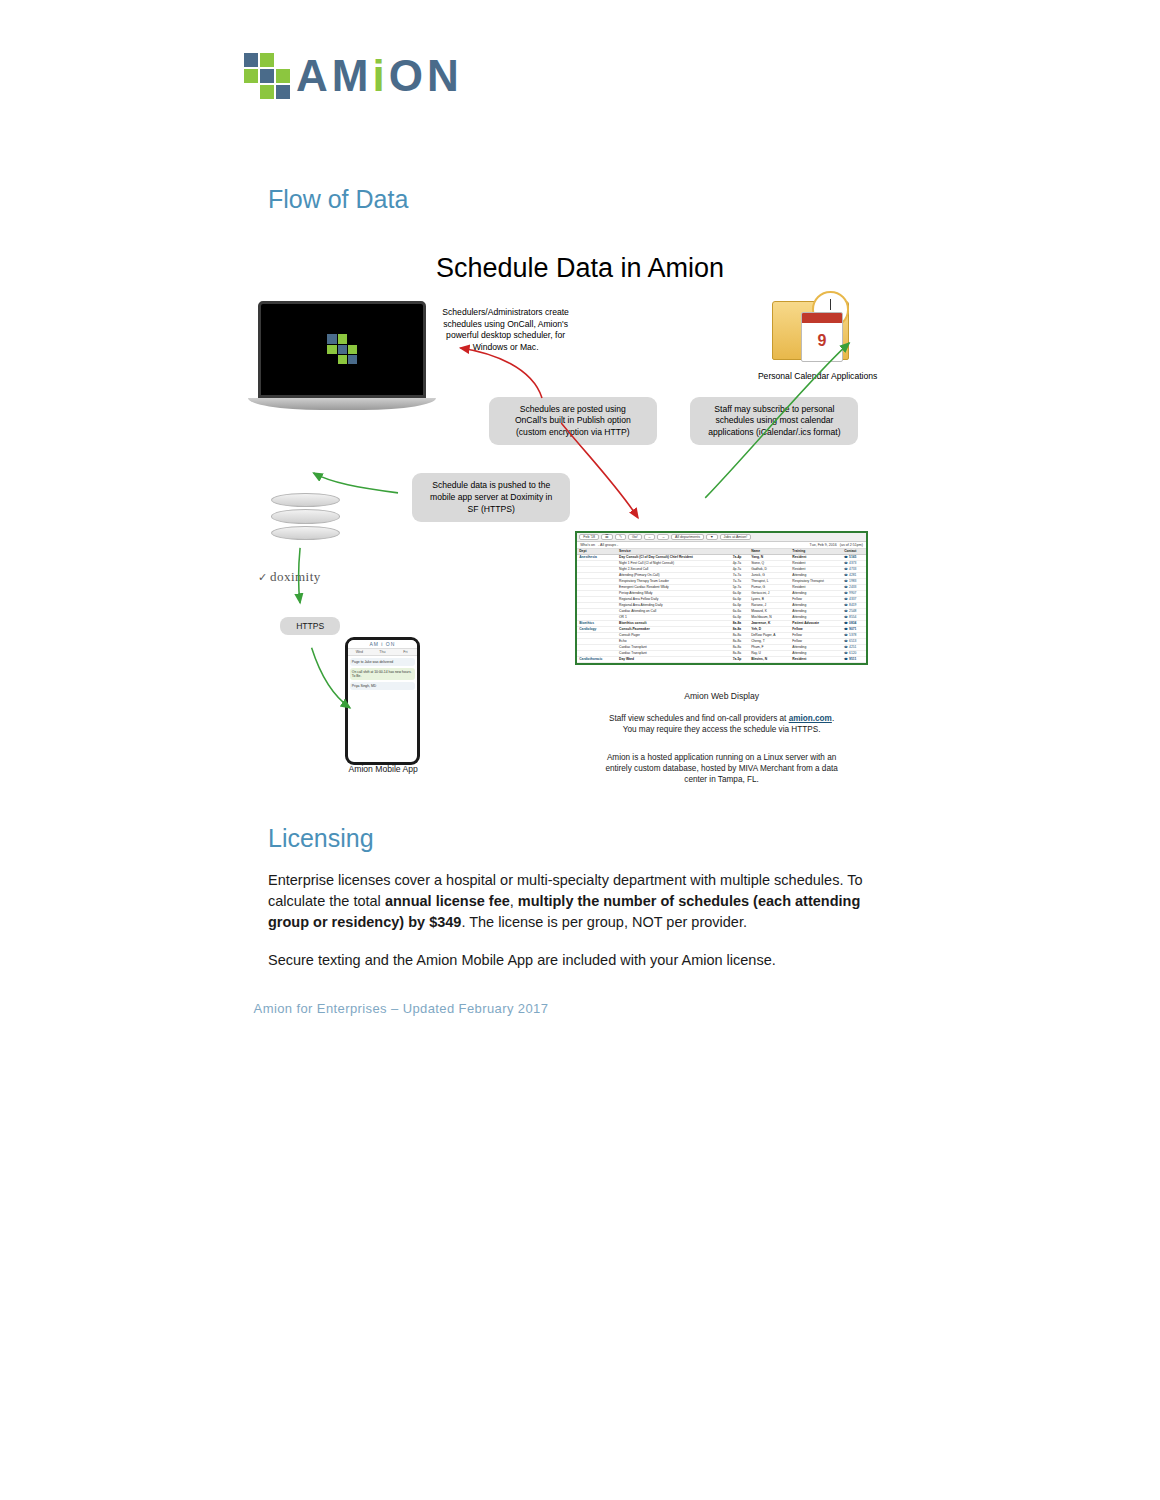AMi ON
Flow of Data
Schedule Data in Amion
Schedulers/Administrators create
schedules using OnCall, Amion's
powerful desktop scheduler, for
Windows or Mac.
Schedules are posted using
OnCall's built in Publish option
(custom encryption via HTTP)
Staff may subscribe to personal
schedules using most calendar
applications (iCalendar/.ics format)
Schedule data is pushed to the
mobile app server at Doximity in
SF (HTTPS)
9
Personal Calendar Applications
doximity
HTTPS
AM i ON
Wed
Thu
Fri
Page to Jake was delivered
On call shift at 10:00-14 has new hours. To Be.
Priya Singh, MD
Amion Mobile App
Feb '18 ☰ ✎ Go! ← → All departments ▼ Jobs at Amion!
Who's on - All groups - Tue, Feb 9, 2016 (as of 2:51pm)
| Dept | Service | | Name | Training | Contact |
| --- | --- | --- | --- | --- | --- |
| Anesthesia | Day Consult (Cl of Day Consult) Chief Resident | 7a-4p | Yang, N | Resident | ☎ 5165 |
| | Night 1 First Call (Cl of Night Consult) | 4p-7a | Stone, Q | Resident | ☎ 4373 |
| | Night 2-Second Call | 4p-7a | Gadhok, D | Resident | ☎ 4733 |
| | Attending (Primary On-Call) | 7a-7a | Junick, G | Attending | ☎ 4281 |
| | Respiratory Therapy Team Leader | 7a-7a | Therapist, L | Respiratory Therapist | ☎ 1983 |
| | Emergent Cardiac Resident Wkdy | 5p-7a | Pumar, G | Resident | ☎ 2433 |
| | Periop Attending Wkdy | 6a-6p | Gertaccini, J | Attending | ☎ 9907 |
| | Regional Area Fellow Daily | 6a-6p | Lyons, B | Fellow | ☎ 4337 |
| | Regional Area Attending Daily | 6a-6p | Rariano, J | Attending | ☎ 8419 |
| | Cardiac Attending on Call | 6a-6a | Moward, K | Attending | ☎ 2548 |
| | OR 1 | 6a-6p | Mochbaum, N | Attending | ☎ 8554 |
| Bioethics | Bioethics consult | 8a-8a | Jawrence, K | Patient Advocate | ☎ 0834 |
| Cardiology | Consult-Pacemaker | 8a-8a | Yeh, D | Fellow | ☎ 9071 |
| | Consult Pager | 8a-8a | DeRow Pager, A | Fellow | ☎ 5378 |
| | Echo | 8a-8a | Cheng, T | Fellow | ☎ 6513 |
| | Cardiac Transplant | 8a-8a | Pham, F | Attending | ☎ 4251 |
| | Cardiac Transplant | 8a-8a | Ray, U | Attending | ☎ 6120 |
| Cardiothoracic | Day Ward | 7a-5p | Blevins, N | Resident | ☎ 9511 |
Amion Web Display
Staff view schedules and find on-call providers at amion.com.
You may require they access the schedule via HTTPS.
Amion is a hosted application running on a Linux server with an
entirely custom database, hosted by MIVA Merchant from a data
center in Tampa, FL.
Licensing
Enterprise licenses cover a hospital or multi-specialty department with multiple schedules. To calculate the total annual license fee, multiply the number of schedules (each attending group or residency) by $349. The license is per group, NOT per provider.
Secure texting and the Amion Mobile App are included with your Amion license.
Amion for Enterprises – Updated February 2017